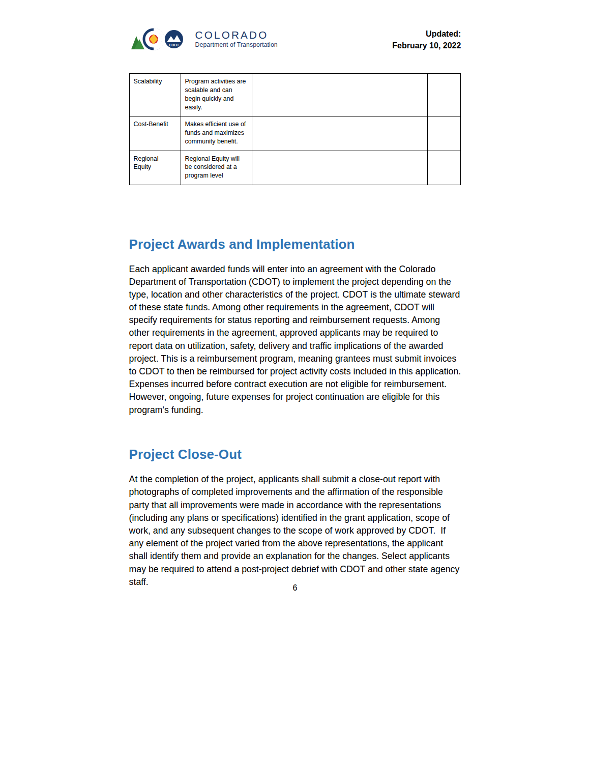CDOT
COLORADO
Department of Transportation
Updated:
February 10, 2022
| Scalability | Program activities are scalable and can begin quickly and easily. | | |
| Cost-Benefit | Makes efficient use of funds and maximizes community benefit. | | |
| Regional Equity | Regional Equity will be considered at a program level | | |
Project Awards and Implementation
Each applicant awarded funds will enter into an agreement with the Colorado Department of Transportation (CDOT) to implement the project depending on the type, location and other characteristics of the project. CDOT is the ultimate steward of these state funds. Among other requirements in the agreement, CDOT will specify requirements for status reporting and reimbursement requests. Among other requirements in the agreement, approved applicants may be required to report data on utilization, safety, delivery and traffic implications of the awarded project. This is a reimbursement program, meaning grantees must submit invoices to CDOT to then be reimbursed for project activity costs included in this application. Expenses incurred before contract execution are not eligible for reimbursement. However, ongoing, future expenses for project continuation are eligible for this program's funding.
Project Close-Out
At the completion of the project, applicants shall submit a close-out report with photographs of completed improvements and the affirmation of the responsible party that all improvements were made in accordance with the representations (including any plans or specifications) identified in the grant application, scope of work, and any subsequent changes to the scope of work approved by CDOT. If any element of the project varied from the above representations, the applicant shall identify them and provide an explanation for the changes. Select applicants may be required to attend a post-project debrief with CDOT and other state agency staff.
6